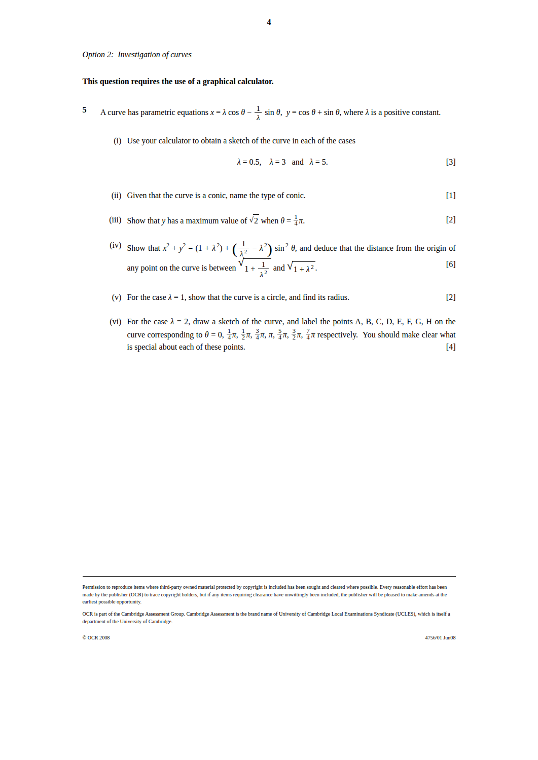4
Option 2: Investigation of curves
This question requires the use of a graphical calculator.
5
A curve has parametric equations x = λ cos θ − 1 λ sin θ, y = cos θ + sin θ, where λ is a positive constant.
(i)
Use your calculator to obtain a sketch of the curve in each of the cases
[3] λ = 0.5, λ = 3 and λ = 5.
(ii)
[1] Given that the curve is a conic, name the type of conic.
(iii)
[2] Show that y has a maximum value of 2 when θ = 14 π.
(iv)
Show that x2 + y2 = (1 + λ 2) + (1 λ 2 − λ 2) sin 2 θ, and deduce that the distance from the origin of any point on the curve is between 1 + 1 λ 2 and 1 + λ 2.[6]
(v)
[2] For the case λ = 1, show that the curve is a circle, and find its radius.
(vi)
For the case λ = 2, draw a sketch of the curve, and label the points A, B, C, D, E, F, G, H on the curve corresponding to θ = 0, 14 π, 12 π, 34 π, π, 54 π, 32 π, 74 π respectively. You should make clear what is special about each of these points.[4]
Permission to reproduce items where third-party owned material protected by copyright is included has been sought and cleared where possible. Every reasonable effort has been made by the publisher (OCR) to trace copyright holders, but if any items requiring clearance have unwittingly been included, the publisher will be pleased to make amends at the earliest possible opportunity.
OCR is part of the Cambridge Assessment Group. Cambridge Assessment is the brand name of University of Cambridge Local Examinations Syndicate (UCLES), which is itself a department of the University of Cambridge.
© OCR 2008 4756/01 Jun08